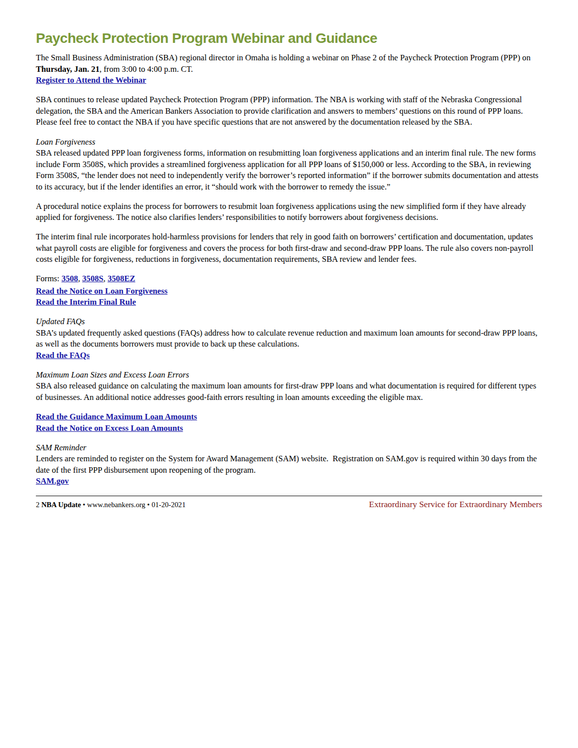Paycheck Protection Program Webinar and Guidance
The Small Business Administration (SBA) regional director in Omaha is holding a webinar on Phase 2 of the Paycheck Protection Program (PPP) on Thursday, Jan. 21, from 3:00 to 4:00 p.m. CT.
Register to Attend the Webinar
SBA continues to release updated Paycheck Protection Program (PPP) information. The NBA is working with staff of the Nebraska Congressional delegation, the SBA and the American Bankers Association to provide clarification and answers to members’ questions on this round of PPP loans. Please feel free to contact the NBA if you have specific questions that are not answered by the documentation released by the SBA.
Loan Forgiveness
SBA released updated PPP loan forgiveness forms, information on resubmitting loan forgiveness applications and an interim final rule. The new forms include Form 3508S, which provides a streamlined forgiveness application for all PPP loans of $150,000 or less. According to the SBA, in reviewing Form 3508S, “the lender does not need to independently verify the borrower’s reported information” if the borrower submits documentation and attests to its accuracy, but if the lender identifies an error, it “should work with the borrower to remedy the issue.”
A procedural notice explains the process for borrowers to resubmit loan forgiveness applications using the new simplified form if they have already applied for forgiveness. The notice also clarifies lenders’ responsibilities to notify borrowers about forgiveness decisions.
The interim final rule incorporates hold-harmless provisions for lenders that rely in good faith on borrowers’ certification and documentation, updates what payroll costs are eligible for forgiveness and covers the process for both first-draw and second-draw PPP loans. The rule also covers non-payroll costs eligible for forgiveness, reductions in forgiveness, documentation requirements, SBA review and lender fees.
Forms: 3508, 3508S, 3508EZ
Read the Notice on Loan Forgiveness Read the Interim Final Rule
Updated FAQs
SBA’s updated frequently asked questions (FAQs) address how to calculate revenue reduction and maximum loan amounts for second-draw PPP loans, as well as the documents borrowers must provide to back up these calculations.
Read the FAQs
Maximum Loan Sizes and Excess Loan Errors
SBA also released guidance on calculating the maximum loan amounts for first-draw PPP loans and what documentation is required for different types of businesses. An additional notice addresses good-faith errors resulting in loan amounts exceeding the eligible max.
Read the Guidance Maximum Loan Amounts Read the Notice on Excess Loan Amounts
SAM Reminder
Lenders are reminded to register on the System for Award Management (SAM) website. Registration on SAM.gov is required within 30 days from the date of the first PPP disbursement upon reopening of the program.
SAM.gov
2 NBA Update • www.nebankers.org • 01-20-2021
Extraordinary Service for Extraordinary Members